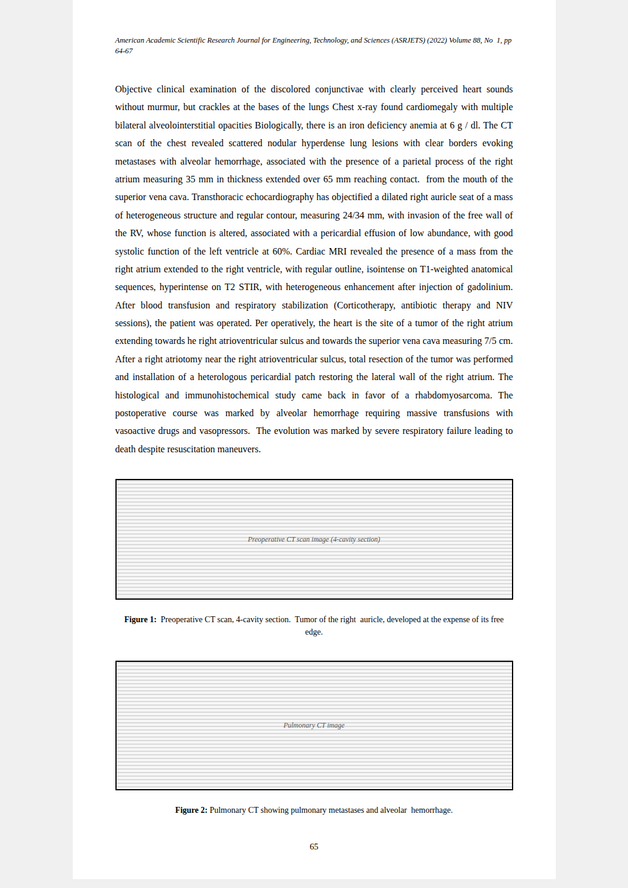American Academic Scientific Research Journal for Engineering, Technology, and Sciences (ASRJETS) (2022) Volume 88, No 1, pp 64-67
Objective clinical examination of the discolored conjunctivae with clearly perceived heart sounds without murmur, but crackles at the bases of the lungs Chest x-ray found cardiomegaly with multiple bilateral alveolointerstitial opacities Biologically, there is an iron deficiency anemia at 6 g / dl. The CT scan of the chest revealed scattered nodular hyperdense lung lesions with clear borders evoking metastases with alveolar hemorrhage, associated with the presence of a parietal process of the right atrium measuring 35 mm in thickness extended over 65 mm reaching contact. from the mouth of the superior vena cava. Transthoracic echocardiography has objectified a dilated right auricle seat of a mass of heterogeneous structure and regular contour, measuring 24/34 mm, with invasion of the free wall of the RV, whose function is altered, associated with a pericardial effusion of low abundance, with good systolic function of the left ventricle at 60%. Cardiac MRI revealed the presence of a mass from the right atrium extended to the right ventricle, with regular outline, isointense on T1-weighted anatomical sequences, hyperintense on T2 STIR, with heterogeneous enhancement after injection of gadolinium. After blood transfusion and respiratory stabilization (Corticotherapy, antibiotic therapy and NIV sessions), the patient was operated. Per operatively, the heart is the site of a tumor of the right atrium extending towards he right atrioventricular sulcus and towards the superior vena cava measuring 7/5 cm. After a right atriotomy near the right atrioventricular sulcus, total resection of the tumor was performed and installation of a heterologous pericardial patch restoring the lateral wall of the right atrium. The histological and immunohistochemical study came back in favor of a rhabdomyosarcoma. The postoperative course was marked by alveolar hemorrhage requiring massive transfusions with vasoactive drugs and vasopressors. The evolution was marked by severe respiratory failure leading to death despite resuscitation maneuvers.
Preoperative CT scan image (4-cavity section)
Figure 1: Preoperative CT scan, 4-cavity section. Tumor of the right auricle, developed at the expense of its free edge.
Pulmonary CT image
Figure 2: Pulmonary CT showing pulmonary metastases and alveolar hemorrhage.
65